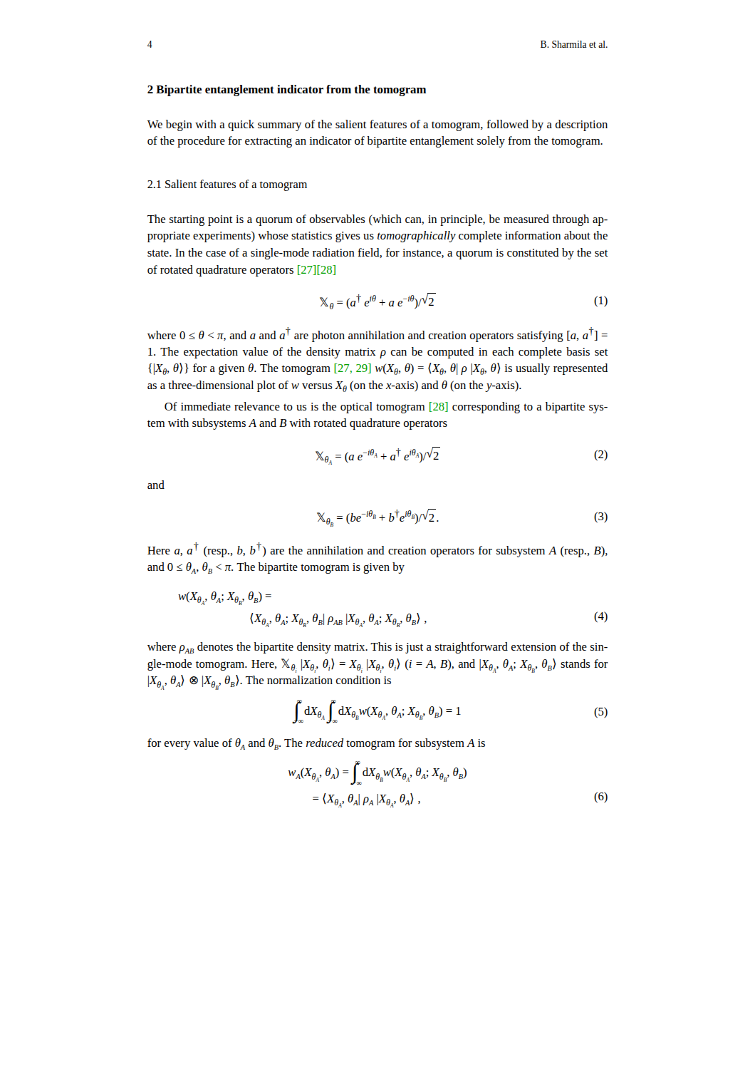4 B. Sharmila et al.
2 Bipartite entanglement indicator from the tomogram
We begin with a quick summary of the salient features of a tomogram, followed by a description of the procedure for extracting an indicator of bipartite entanglement solely from the tomogram.
2.1 Salient features of a tomogram
The starting point is a quorum of observables (which can, in principle, be measured through appropriate experiments) whose statistics gives us tomographically complete information about the state. In the case of a single-mode radiation field, for instance, a quorum is constituted by the set of rotated quadrature operators [27][28]
𝕏θ = (a† eiθ + a e−iθ)/2 (1)
where 0 ≤ θ < π, and a and a† are photon annihilation and creation operators satisfying [a, a†] = 1. The expectation value of the density matrix ρ can be computed in each complete basis set {|Xθ, θ⟩} for a given θ. The tomogram [27, 29] w(Xθ, θ) = ⟨Xθ, θ| ρ |Xθ, θ⟩ is usually represented as a three-dimensional plot of w versus Xθ (on the x-axis) and θ (on the y-axis).
Of immediate relevance to us is the optical tomogram [28] corresponding to a bipartite system with subsystems A and B with rotated quadrature operators
𝕏θA = (a e−iθA + a† eiθA)/2 (2)
and
𝕏θB = (be−iθB + b†eiθB)/2. (3)
Here a, a† (resp., b, b†) are the annihilation and creation operators for subsystem A (resp., B), and 0 ≤ θA, θB < π. The bipartite tomogram is given by
w(XθA, θA; XθB, θB) = ⟨XθA, θA; XθB, θB| ρAB |XθA, θA; XθB, θB⟩ , (4)
where ρAB denotes the bipartite density matrix. This is just a straightforward extension of the single-mode tomogram. Here, 𝕏θi |Xθi, θi⟩ = Xθi |Xθi, θi⟩ (i = A, B), and |XθA, θA; XθB, θB⟩ stands for |XθA, θA⟩ ⊗ |XθB, θB⟩. The normalization condition is
∫∞−∞ dXθA ∫∞−∞ dXθBw(XθA, θA; XθB, θB) = 1 (5)
for every value of θA and θB. The reduced tomogram for subsystem A is
wA(XθA, θA) = ∫∞−∞ dXθBw(XθA, θA; XθB, θB) = ⟨XθA, θA| ρA |XθA, θA⟩ , (6)